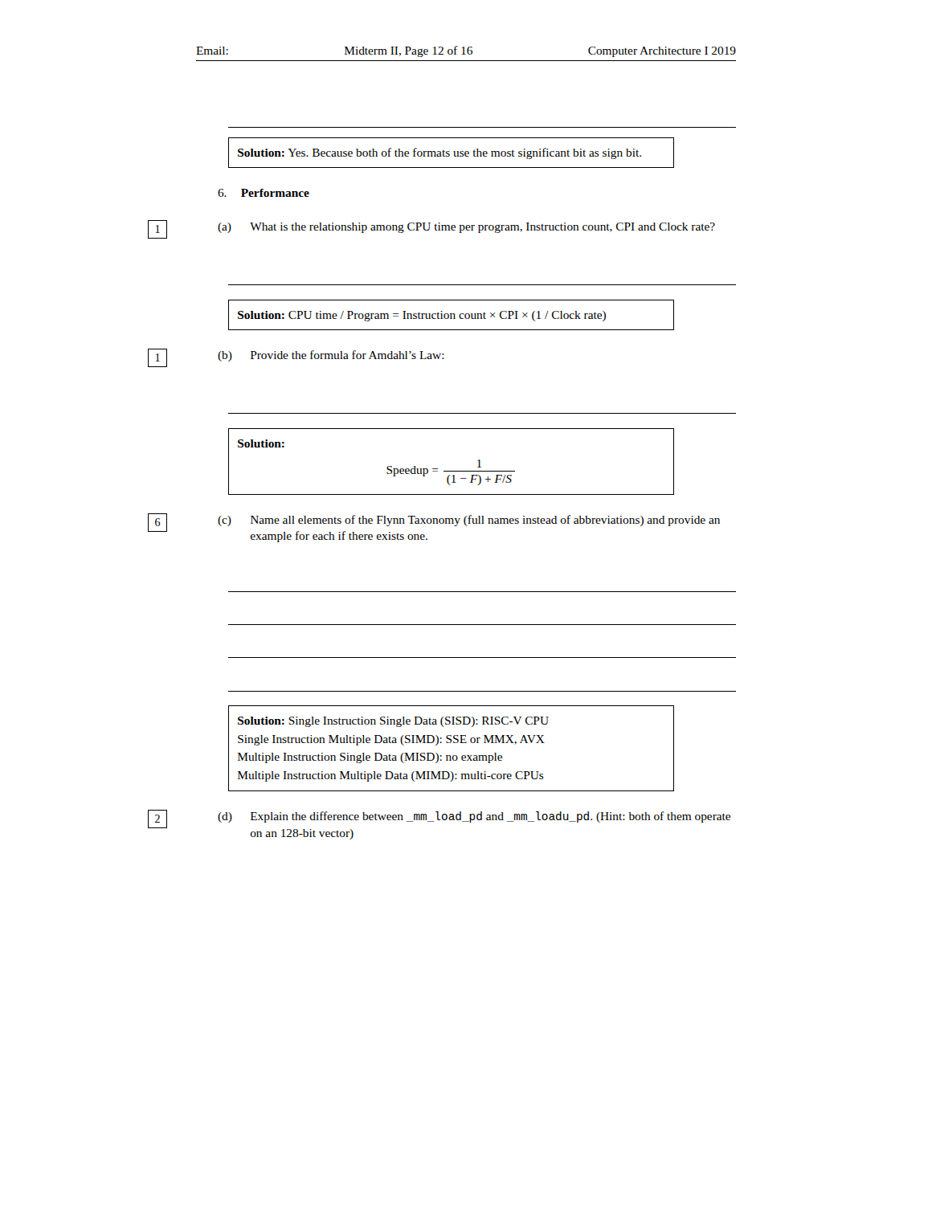Email:
Midterm II, Page 12 of 16
Computer Architecture I 2019
Solution: Yes. Because both of the formats use the most significant bit as sign bit.
6. Performance
1
(a)
What is the relationship among CPU time per program, Instruction count, CPI and Clock rate?
Solution: CPU time / Program = Instruction count × CPI × (1 / Clock rate)
1
(b)
Provide the formula for Amdahl’s Law:
Solution:
Speedup = 1 (1 − F) + F/S
6
(c)
Name all elements of the Flynn Taxonomy (full names instead of abbreviations) and provide an example for each if there exists one.
Solution: Single Instruction Single Data (SISD): RISC-V CPU
Single Instruction Multiple Data (SIMD): SSE or MMX, AVX
Multiple Instruction Single Data (MISD): no example
Multiple Instruction Multiple Data (MIMD): multi-core CPUs
2
(d)
Explain the difference between _mm_load_pd and _mm_loadu_pd. (Hint: both of them operate on an 128-bit vector)